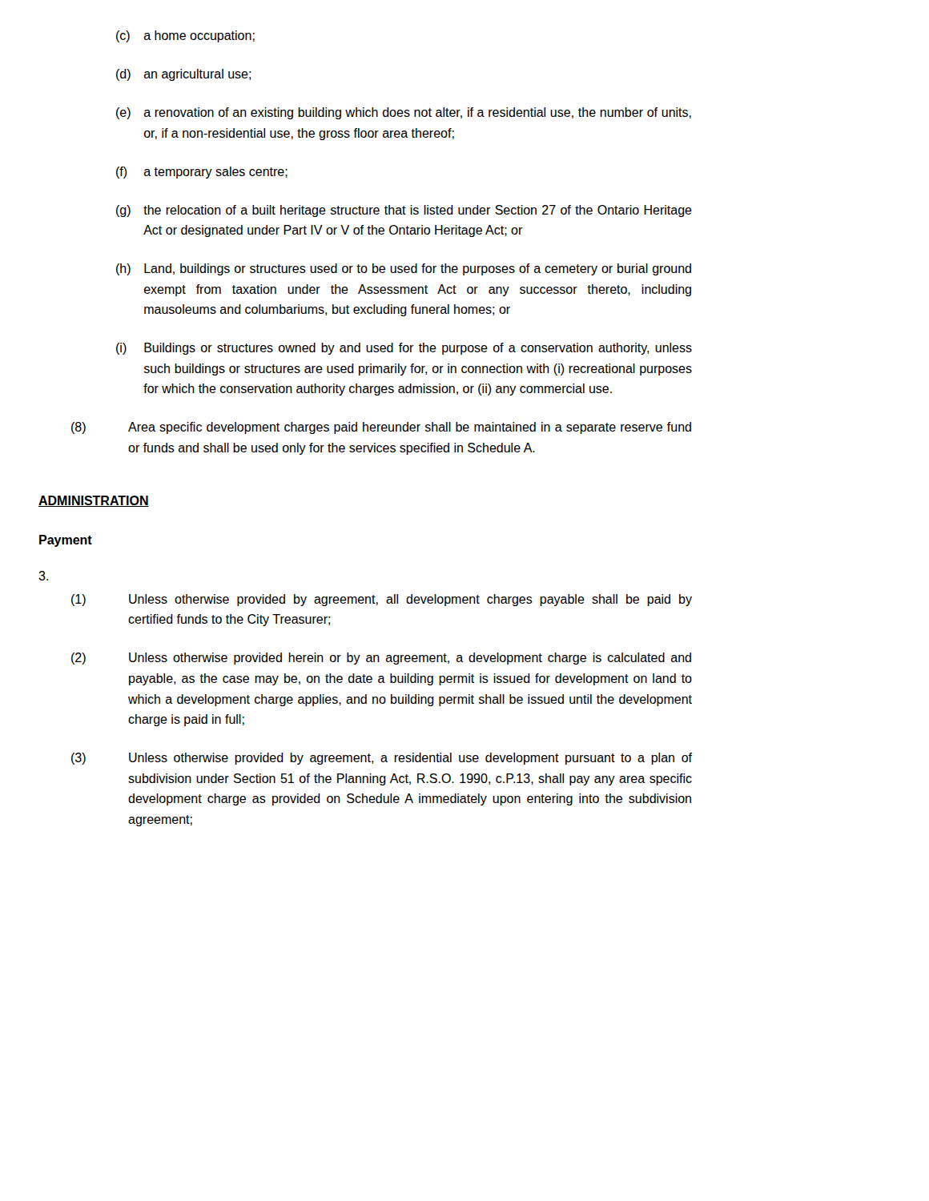(c) a home occupation;
(d) an agricultural use;
(e) a renovation of an existing building which does not alter, if a residential use, the number of units, or, if a non-residential use, the gross floor area thereof;
(f) a temporary sales centre;
(g) the relocation of a built heritage structure that is listed under Section 27 of the Ontario Heritage Act or designated under Part IV or V of the Ontario Heritage Act; or
(h) Land, buildings or structures used or to be used for the purposes of a cemetery or burial ground exempt from taxation under the Assessment Act or any successor thereto, including mausoleums and columbariums, but excluding funeral homes; or
(i) Buildings or structures owned by and used for the purpose of a conservation authority, unless such buildings or structures are used primarily for, or in connection with (i) recreational purposes for which the conservation authority charges admission, or (ii) any commercial use.
(8) Area specific development charges paid hereunder shall be maintained in a separate reserve fund or funds and shall be used only for the services specified in Schedule A.
ADMINISTRATION
Payment
3.
(1) Unless otherwise provided by agreement, all development charges payable shall be paid by certified funds to the City Treasurer;
(2) Unless otherwise provided herein or by an agreement, a development charge is calculated and payable, as the case may be, on the date a building permit is issued for development on land to which a development charge applies, and no building permit shall be issued until the development charge is paid in full;
(3) Unless otherwise provided by agreement, a residential use development pursuant to a plan of subdivision under Section 51 of the Planning Act, R.S.O. 1990, c.P.13, shall pay any area specific development charge as provided on Schedule A immediately upon entering into the subdivision agreement;